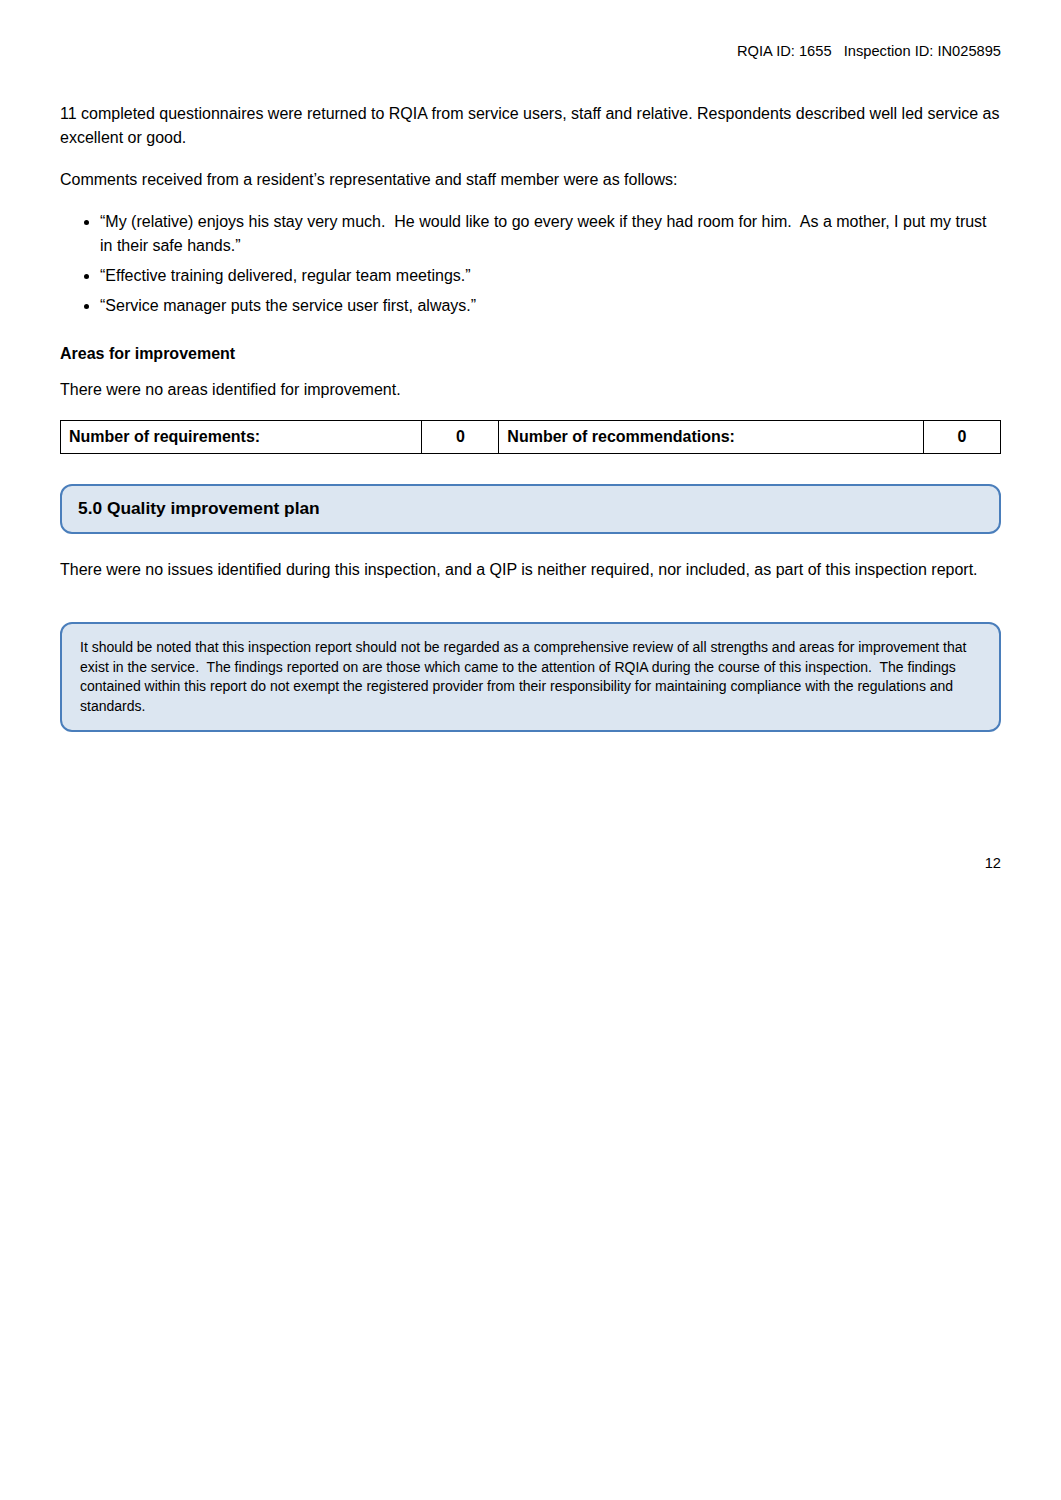RQIA ID: 1655 Inspection ID: IN025895
11 completed questionnaires were returned to RQIA from service users, staff and relative. Respondents described well led service as excellent or good.
Comments received from a resident’s representative and staff member were as follows:
“My (relative) enjoys his stay very much. He would like to go every week if they had room for him. As a mother, I put my trust in their safe hands.”
“Effective training delivered, regular team meetings.”
“Service manager puts the service user first, always.”
Areas for improvement
There were no areas identified for improvement.
| Number of requirements: | 0 | Number of recommendations: | 0 |
5.0 Quality improvement plan
There were no issues identified during this inspection, and a QIP is neither required, nor included, as part of this inspection report.
It should be noted that this inspection report should not be regarded as a comprehensive review of all strengths and areas for improvement that exist in the service. The findings reported on are those which came to the attention of RQIA during the course of this inspection. The findings contained within this report do not exempt the registered provider from their responsibility for maintaining compliance with the regulations and standards.
12